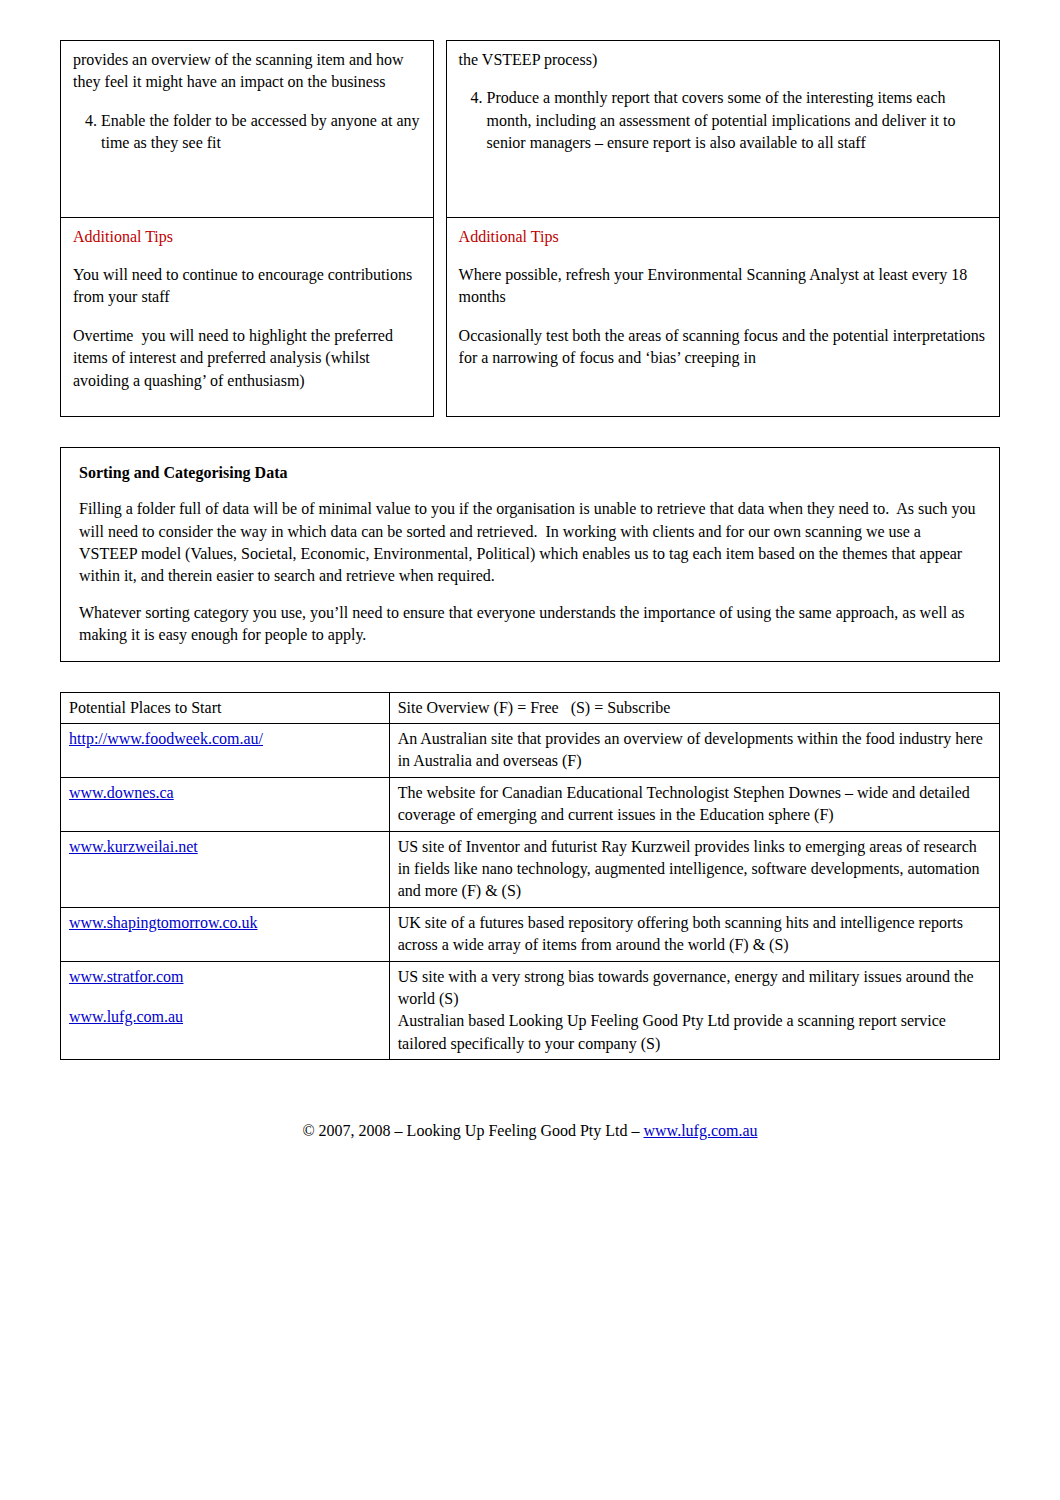| provides an overview of the scanning item and how they feel it might have an impact on the business Enable the folder to be accessed by anyone at any time as they see fit | | the VSTEEP process) Produce a monthly report that covers some of the interesting items each month, including an assessment of potential implications and deliver it to senior managers – ensure report is also available to all staff |
| Additional Tips You will need to continue to encourage contributions from your staff Overtime you will need to highlight the preferred items of interest and preferred analysis (whilst avoiding a quashing’ of enthusiasm) | | Additional Tips Where possible, refresh your Environmental Scanning Analyst at least every 18 months Occasionally test both the areas of scanning focus and the potential interpretations for a narrowing of focus and ‘bias’ creeping in |
Sorting and Categorising Data
Filling a folder full of data will be of minimal value to you if the organisation is unable to retrieve that data when they need to. As such you will need to consider the way in which data can be sorted and retrieved. In working with clients and for our own scanning we use a VSTEEP model (Values, Societal, Economic, Environmental, Political) which enables us to tag each item based on the themes that appear within it, and therein easier to search and retrieve when required.
Whatever sorting category you use, you’ll need to ensure that everyone understands the importance of using the same approach, as well as making it is easy enough for people to apply.
| Potential Places to Start | Site Overview (F) = Free (S) = Subscribe |
| http://www.foodweek.com.au/ | An Australian site that provides an overview of developments within the food industry here in Australia and overseas (F) |
| www.downes.ca | The website for Canadian Educational Technologist Stephen Downes – wide and detailed coverage of emerging and current issues in the Education sphere (F) |
| www.kurzweilai.net | US site of Inventor and futurist Ray Kurzweil provides links to emerging areas of research in fields like nano technology, augmented intelligence, software developments, automation and more (F) & (S) |
| www.shapingtomorrow.co.uk | UK site of a futures based repository offering both scanning hits and intelligence reports across a wide array of items from around the world (F) & (S) |
| www.stratfor.com www.lufg.com.au | US site with a very strong bias towards governance, energy and military issues around the world (S) Australian based Looking Up Feeling Good Pty Ltd provide a scanning report service tailored specifically to your company (S) |
© 2007, 2008 – Looking Up Feeling Good Pty Ltd – www.lufg.com.au